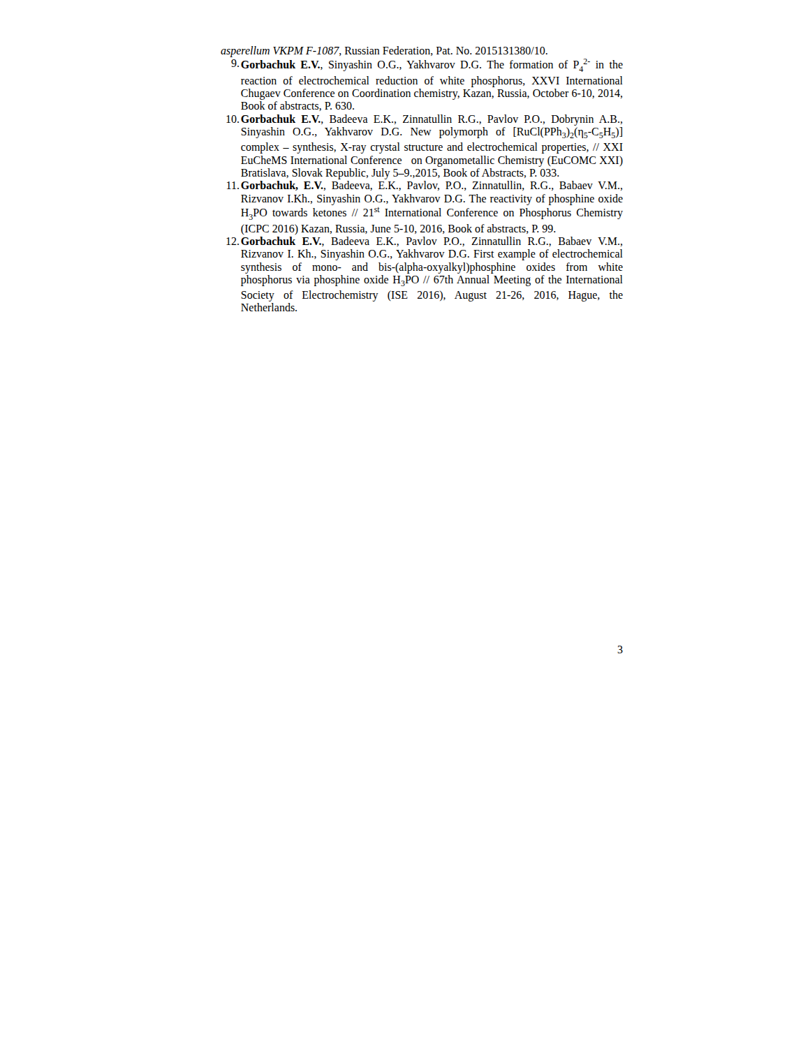asperellum VKPM F-1087, Russian Federation, Pat. No. 2015131380/10.
Gorbachuk E.V., Sinyashin O.G., Yakhvarov D.G. The formation of P42- in the reaction of electrochemical reduction of white phosphorus, XXVI International Chugaev Conference on Coordination chemistry, Kazan, Russia, October 6-10, 2014, Book of abstracts, P. 630.
Gorbachuk E.V., Badeeva E.K., Zinnatullin R.G., Pavlov P.O., Dobrynin A.B., Sinyashin O.G., Yakhvarov D.G. New polymorph of [RuCl(PPh3)2(η5-C5H5)] complex – synthesis, X-ray crystal structure and electrochemical properties, // XXI EuCheMS International Conference on Organometallic Chemistry (EuCOMC XXI) Bratislava, Slovak Republic, July 5–9.,2015, Book of Abstracts, P. 033.
Gorbachuk, E.V., Badeeva, E.K., Pavlov, P.O., Zinnatullin, R.G., Babaev V.M., Rizvanov I.Kh., Sinyashin O.G., Yakhvarov D.G. The reactivity of phosphine oxide H3PO towards ketones // 21st International Conference on Phosphorus Chemistry (ICPC 2016) Kazan, Russia, June 5-10, 2016, Book of abstracts, P. 99.
Gorbachuk E.V., Badeeva E.K., Pavlov P.O., Zinnatullin R.G., Babaev V.M., Rizvanov I. Kh., Sinyashin O.G., Yakhvarov D.G. First example of electrochemical synthesis of mono- and bis-(alpha-oxyalkyl)phosphine oxides from white phosphorus via phosphine oxide H3PO // 67th Annual Meeting of the International Society of Electrochemistry (ISE 2016), August 21-26, 2016, Hague, the Netherlands.
3